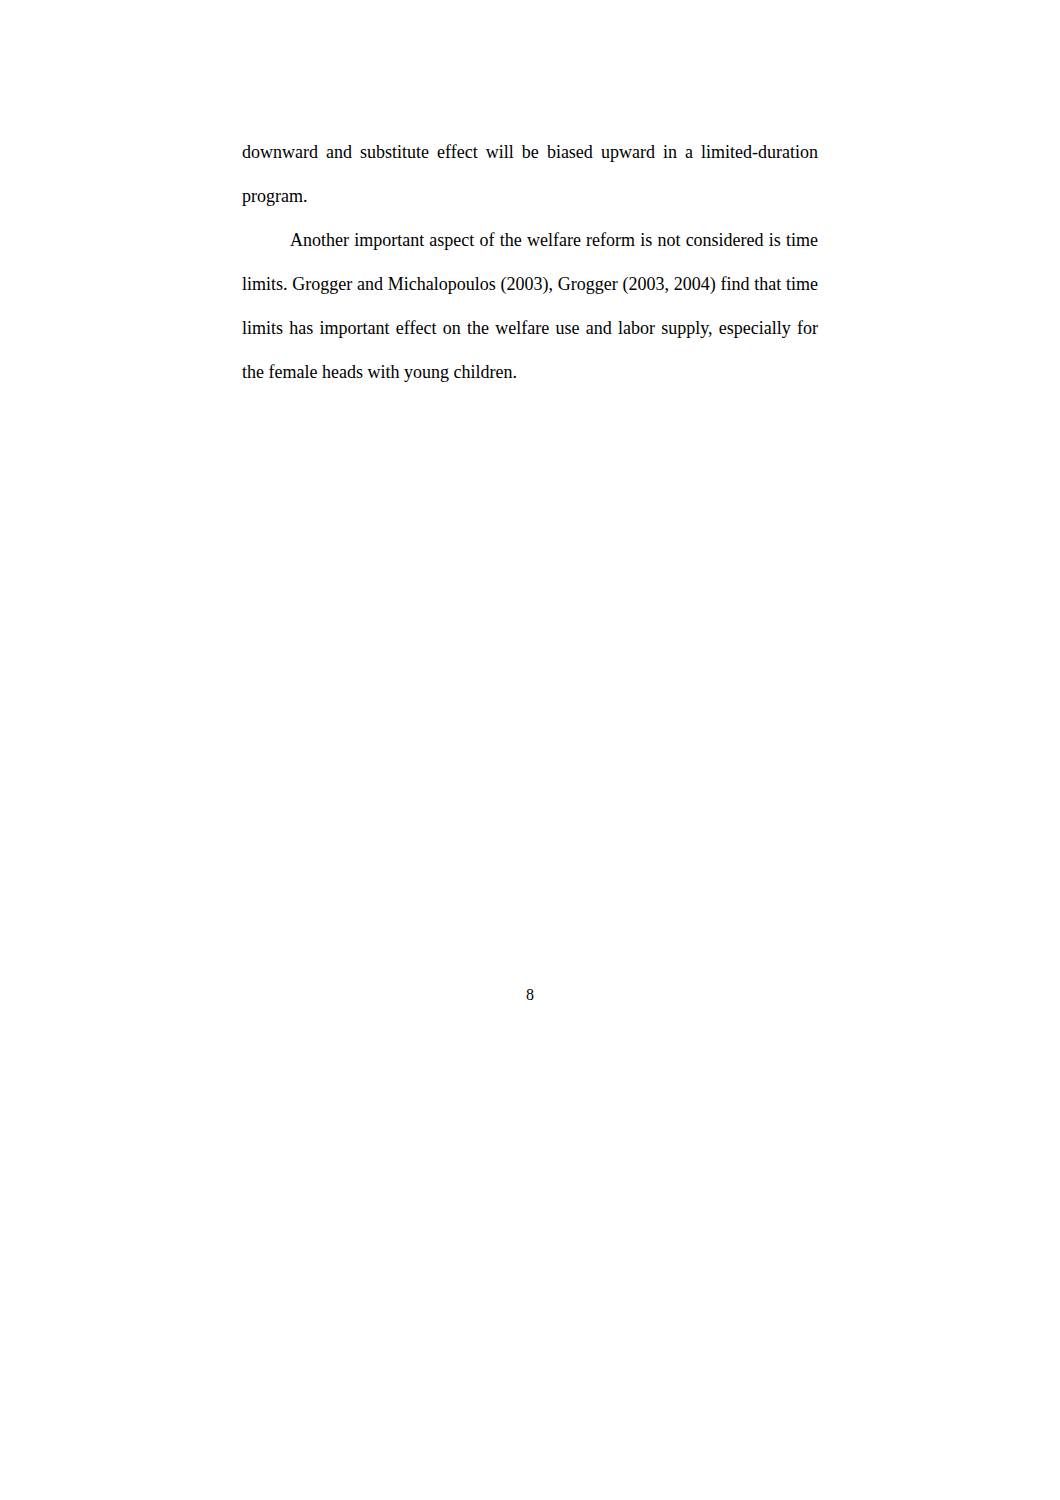downward and substitute effect will be biased upward in a limited-duration program.
Another important aspect of the welfare reform is not considered is time limits. Grogger and Michalopoulos (2003), Grogger (2003, 2004) find that time limits has important effect on the welfare use and labor supply, especially for the female heads with young children.
8